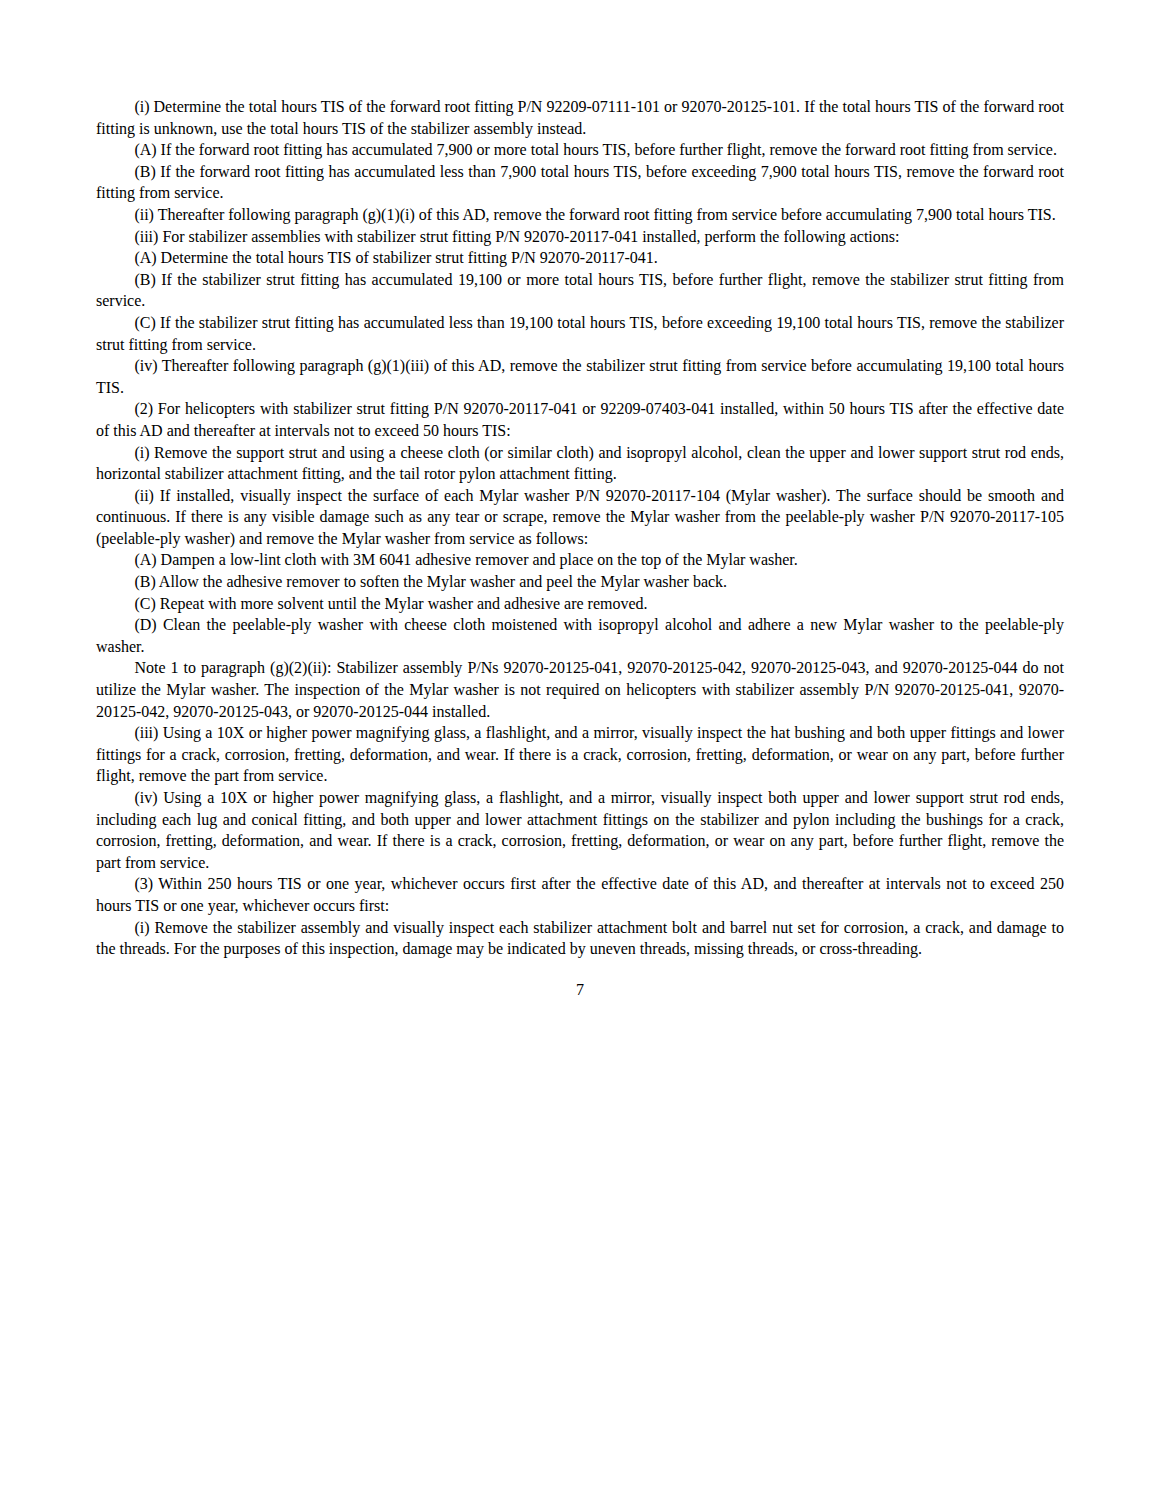(i) Determine the total hours TIS of the forward root fitting P/N 92209-07111-101 or 92070-20125-101. If the total hours TIS of the forward root fitting is unknown, use the total hours TIS of the stabilizer assembly instead.
(A) If the forward root fitting has accumulated 7,900 or more total hours TIS, before further flight, remove the forward root fitting from service.
(B) If the forward root fitting has accumulated less than 7,900 total hours TIS, before exceeding 7,900 total hours TIS, remove the forward root fitting from service.
(ii) Thereafter following paragraph (g)(1)(i) of this AD, remove the forward root fitting from service before accumulating 7,900 total hours TIS.
(iii) For stabilizer assemblies with stabilizer strut fitting P/N 92070-20117-041 installed, perform the following actions:
(A) Determine the total hours TIS of stabilizer strut fitting P/N 92070-20117-041.
(B) If the stabilizer strut fitting has accumulated 19,100 or more total hours TIS, before further flight, remove the stabilizer strut fitting from service.
(C) If the stabilizer strut fitting has accumulated less than 19,100 total hours TIS, before exceeding 19,100 total hours TIS, remove the stabilizer strut fitting from service.
(iv) Thereafter following paragraph (g)(1)(iii) of this AD, remove the stabilizer strut fitting from service before accumulating 19,100 total hours TIS.
(2) For helicopters with stabilizer strut fitting P/N 92070-20117-041 or 92209-07403-041 installed, within 50 hours TIS after the effective date of this AD and thereafter at intervals not to exceed 50 hours TIS:
(i) Remove the support strut and using a cheese cloth (or similar cloth) and isopropyl alcohol, clean the upper and lower support strut rod ends, horizontal stabilizer attachment fitting, and the tail rotor pylon attachment fitting.
(ii) If installed, visually inspect the surface of each Mylar washer P/N 92070-20117-104 (Mylar washer). The surface should be smooth and continuous. If there is any visible damage such as any tear or scrape, remove the Mylar washer from the peelable-ply washer P/N 92070-20117-105 (peelable-ply washer) and remove the Mylar washer from service as follows:
(A) Dampen a low-lint cloth with 3M 6041 adhesive remover and place on the top of the Mylar washer.
(B) Allow the adhesive remover to soften the Mylar washer and peel the Mylar washer back.
(C) Repeat with more solvent until the Mylar washer and adhesive are removed.
(D) Clean the peelable-ply washer with cheese cloth moistened with isopropyl alcohol and adhere a new Mylar washer to the peelable-ply washer.
Note 1 to paragraph (g)(2)(ii): Stabilizer assembly P/Ns 92070-20125-041, 92070-20125-042, 92070-20125-043, and 92070-20125-044 do not utilize the Mylar washer. The inspection of the Mylar washer is not required on helicopters with stabilizer assembly P/N 92070-20125-041, 92070-20125-042, 92070-20125-043, or 92070-20125-044 installed.
(iii) Using a 10X or higher power magnifying glass, a flashlight, and a mirror, visually inspect the hat bushing and both upper fittings and lower fittings for a crack, corrosion, fretting, deformation, and wear. If there is a crack, corrosion, fretting, deformation, or wear on any part, before further flight, remove the part from service.
(iv) Using a 10X or higher power magnifying glass, a flashlight, and a mirror, visually inspect both upper and lower support strut rod ends, including each lug and conical fitting, and both upper and lower attachment fittings on the stabilizer and pylon including the bushings for a crack, corrosion, fretting, deformation, and wear. If there is a crack, corrosion, fretting, deformation, or wear on any part, before further flight, remove the part from service.
(3) Within 250 hours TIS or one year, whichever occurs first after the effective date of this AD, and thereafter at intervals not to exceed 250 hours TIS or one year, whichever occurs first:
(i) Remove the stabilizer assembly and visually inspect each stabilizer attachment bolt and barrel nut set for corrosion, a crack, and damage to the threads. For the purposes of this inspection, damage may be indicated by uneven threads, missing threads, or cross-threading.
7